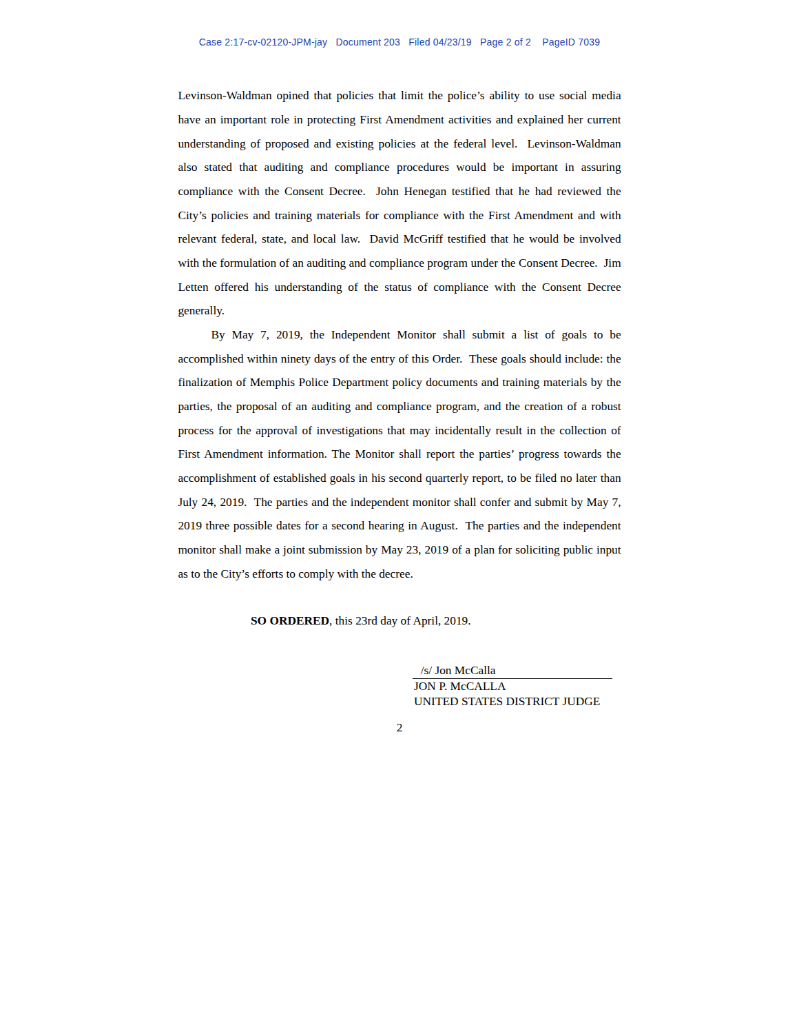Case 2:17-cv-02120-JPM-jay Document 203 Filed 04/23/19 Page 2 of 2 PageID 7039
Levinson-Waldman opined that policies that limit the police’s ability to use social media have an important role in protecting First Amendment activities and explained her current understanding of proposed and existing policies at the federal level. Levinson-Waldman also stated that auditing and compliance procedures would be important in assuring compliance with the Consent Decree. John Henegan testified that he had reviewed the City’s policies and training materials for compliance with the First Amendment and with relevant federal, state, and local law. David McGriff testified that he would be involved with the formulation of an auditing and compliance program under the Consent Decree. Jim Letten offered his understanding of the status of compliance with the Consent Decree generally.
By May 7, 2019, the Independent Monitor shall submit a list of goals to be accomplished within ninety days of the entry of this Order. These goals should include: the finalization of Memphis Police Department policy documents and training materials by the parties, the proposal of an auditing and compliance program, and the creation of a robust process for the approval of investigations that may incidentally result in the collection of First Amendment information. The Monitor shall report the parties’ progress towards the accomplishment of established goals in his second quarterly report, to be filed no later than July 24, 2019. The parties and the independent monitor shall confer and submit by May 7, 2019 three possible dates for a second hearing in August. The parties and the independent monitor shall make a joint submission by May 23, 2019 of a plan for soliciting public input as to the City’s efforts to comply with the decree.
SO ORDERED, this 23rd day of April, 2019.
/s/ Jon McCalla
JON P. McCALLA
UNITED STATES DISTRICT JUDGE
2